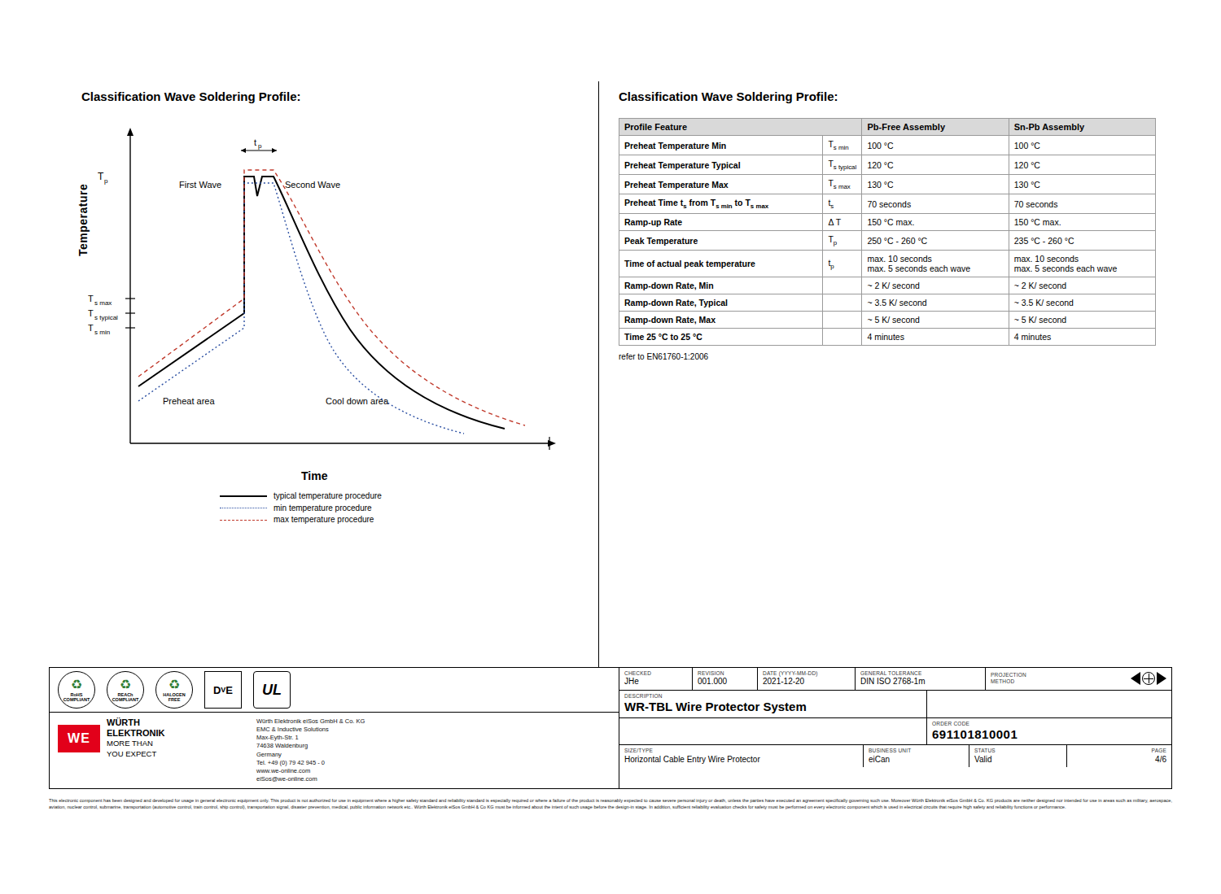Classification Wave Soldering Profile:
Temperature
Time
T p T s max T s typical T s min t p First Wave Second Wave Preheat area Cool down area
typical temperature procedure
min temperature procedure
max temperature procedure
Classification Wave Soldering Profile:
| Profile Feature | Pb-Free Assembly | Sn-Pb Assembly |
| --- | --- | --- |
| Preheat Temperature Min | T s min | 100 °C | 100 °C |
| Preheat Temperature Typical | T s typical | 120 °C | 120 °C |
| Preheat Temperature Max | T s max | 130 °C | 130 °C |
| Preheat Time t s from T s min to T s max | t s | 70 seconds | 70 seconds |
| Ramp-up Rate | Δ T | 150 °C max. | 150 °C max. |
| Peak Temperature | T p | 250 °C - 260 °C | 235 °C - 260 °C |
| Time of actual peak temperature | t p | max. 10 seconds max. 5 seconds each wave | max. 10 seconds max. 5 seconds each wave |
| Ramp-down Rate, Min | | ~ 2 K/ second | ~ 2 K/ second |
| Ramp-down Rate, Typical | | ~ 3.5 K/ second | ~ 3.5 K/ second |
| Ramp-down Rate, Max | | ~ 5 K/ second | ~ 5 K/ second |
| Time 25 °C to 25 °C | | 4 minutes | 4 minutes |
refer to EN61760-1:2006
♻ RoHS
COMPLIANT
♻ REACh
COMPLIANT
♻ HALOGEN
FREE
DVE
UL
WE
WÜRTH
ELEKTRONIK
MORE THAN
YOU EXPECT
Würth Elektronik eiSos GmbH & Co. KG
EMC & Inductive Solutions
Max-Eyth-Str. 1
74638 Waldenburg
Germany
Tel. +49 (0) 79 42 945 - 0
www.we-online.com
eiSos@we-online.com
Checked JHe
Revision 001.000
Date (YYYY-MM-DD) 2021-12-20
General Tolerance DIN ISO 2768-1m
Projection
Method
Description WR-TBL Wire Protector System
Order Code 691101810001
Size/Type Horizontal Cable Entry Wire Protector
Business Unit eiCan
Status Valid
Page 4/6
This electronic component has been designed and developed for usage in general electronic equipment only. This product is not authorized for use in equipment where a higher safety standard and reliability standard is especially required or where a failure of the product is reasonably expected to cause severe personal injury or death, unless the parties have executed an agreement specifically governing such use. Moreover Würth Elektronik eiSos GmbH & Co. KG products are neither designed nor intended for use in areas such as military, aerospace, aviation, nuclear control, submarine, transportation (automotive control, train control, ship control), transportation signal, disaster prevention, medical, public information network etc.. Würth Elektronik eiSos GmbH & Co KG must be informed about the intent of such usage before the design-in stage. In addition, sufficient reliability evaluation checks for safety must be performed on every electronic component which is used in electrical circuits that require high safety and reliability functions or performance.